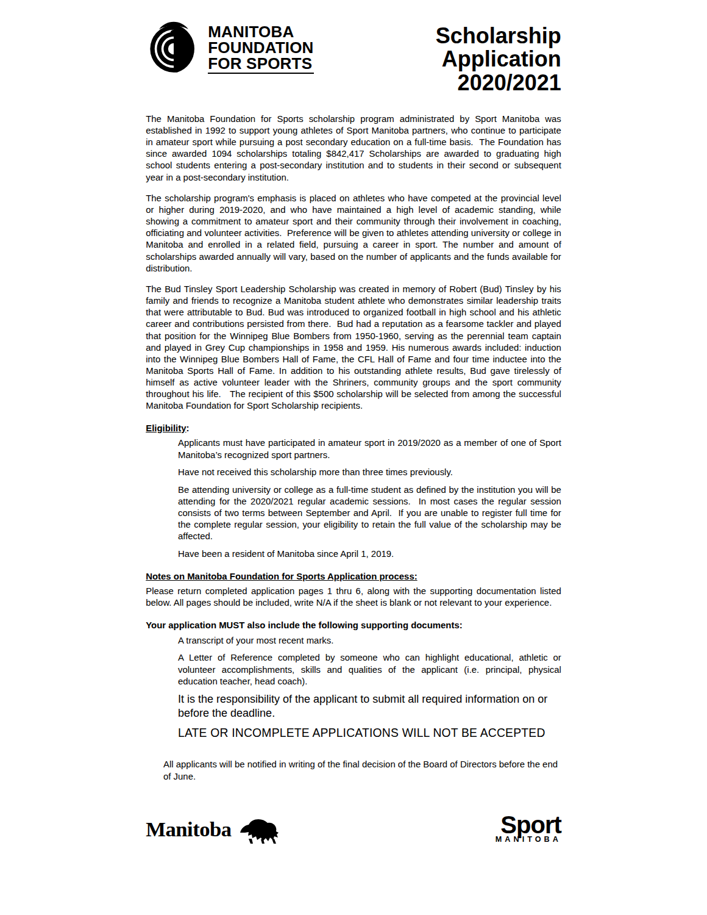Manitoba Foundation for Sports
Scholarship Application2020/2021
The Manitoba Foundation for Sports scholarship program administrated by Sport Manitoba was established in 1992 to support young athletes of Sport Manitoba partners, who continue to participate in amateur sport while pursuing a post secondary education on a full-time basis. The Foundation has since awarded 1094 scholarships totaling $842,417 Scholarships are awarded to graduating high school students entering a post-secondary institution and to students in their second or subsequent year in a post-secondary institution.
The scholarship program's emphasis is placed on athletes who have competed at the provincial level or higher during 2019-2020, and who have maintained a high level of academic standing, while showing a commitment to amateur sport and their community through their involvement in coaching, officiating and volunteer activities. Preference will be given to athletes attending university or college in Manitoba and enrolled in a related field, pursuing a career in sport. The number and amount of scholarships awarded annually will vary, based on the number of applicants and the funds available for distribution.
The Bud Tinsley Sport Leadership Scholarship was created in memory of Robert (Bud) Tinsley by his family and friends to recognize a Manitoba student athlete who demonstrates similar leadership traits that were attributable to Bud. Bud was introduced to organized football in high school and his athletic career and contributions persisted from there. Bud had a reputation as a fearsome tackler and played that position for the Winnipeg Blue Bombers from 1950-1960, serving as the perennial team captain and played in Grey Cup championships in 1958 and 1959. His numerous awards included: induction into the Winnipeg Blue Bombers Hall of Fame, the CFL Hall of Fame and four time inductee into the Manitoba Sports Hall of Fame. In addition to his outstanding athlete results, Bud gave tirelessly of himself as active volunteer leader with the Shriners, community groups and the sport community throughout his life. The recipient of this $500 scholarship will be selected from among the successful Manitoba Foundation for Sport Scholarship recipients.
Eligibility:
Applicants must have participated in amateur sport in 2019/2020 as a member of one of Sport Manitoba’s recognized sport partners.
Have not received this scholarship more than three times previously.
Be attending university or college as a full-time student as defined by the institution you will be attending for the 2020/2021 regular academic sessions. In most cases the regular session consists of two terms between September and April. If you are unable to register full time for the complete regular session, your eligibility to retain the full value of the scholarship may be affected.
Have been a resident of Manitoba since April 1, 2019.
Notes on Manitoba Foundation for Sports Application process:
Please return completed application pages 1 thru 6, along with the supporting documentation listed below. All pages should be included, write N/A if the sheet is blank or not relevant to your experience.
Your application MUST also include the following supporting documents:
A transcript of your most recent marks.
A Letter of Reference completed by someone who can highlight educational, athletic or volunteer accomplishments, skills and qualities of the applicant (i.e. principal, physical education teacher, head coach).
It is the responsibility of the applicant to submit all required information on or before the deadline.
LATE OR INCOMPLETE APPLICATIONS WILL NOT BE ACCEPTED
All applicants will be notified in writing of the final decision of the Board of Directors before the end of June.
Manitoba
Sport
MANITOBA